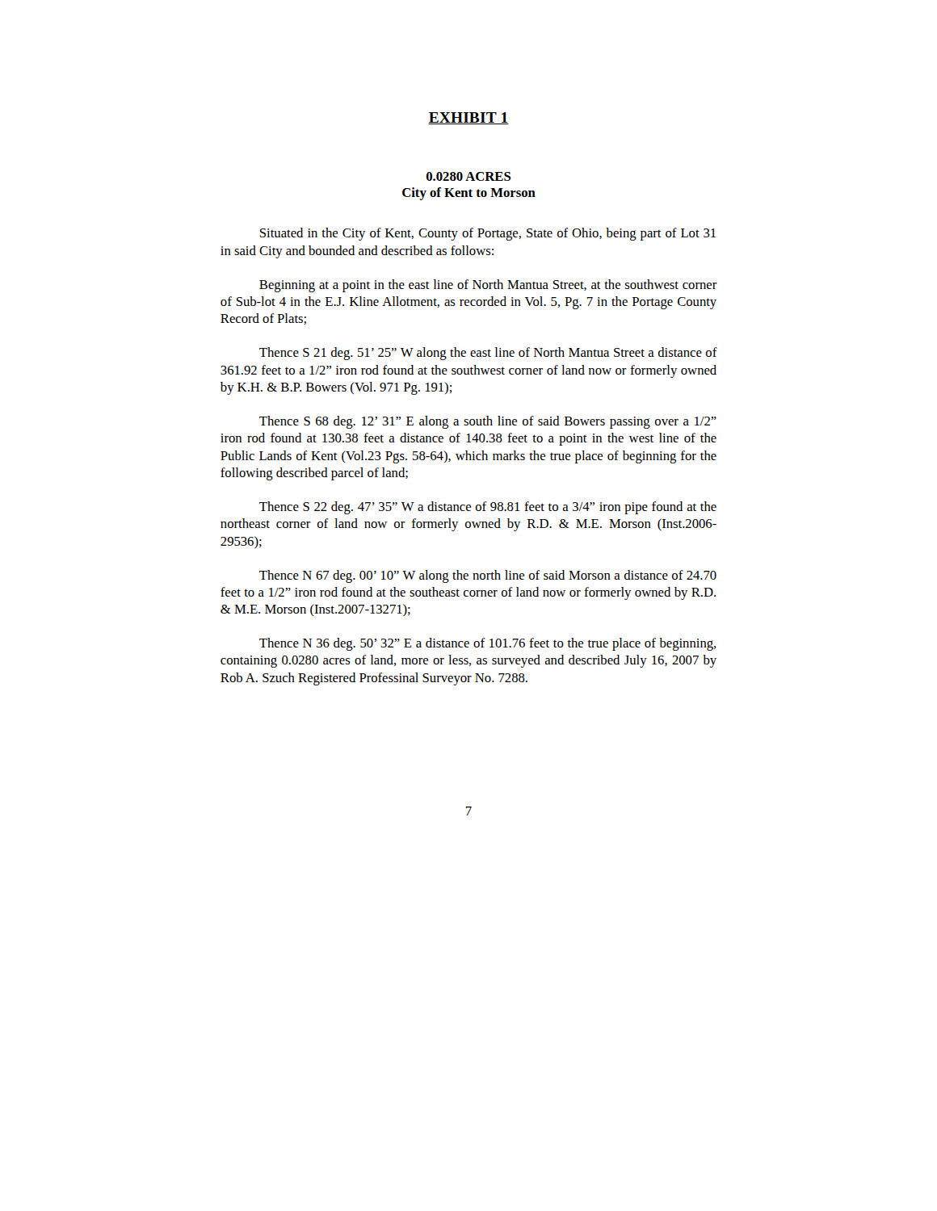EXHIBIT 1
0.0280 ACRES
City of Kent to Morson
Situated in the City of Kent, County of Portage, State of Ohio, being part of Lot 31 in said City and bounded and described as follows:
Beginning at a point in the east line of North Mantua Street, at the southwest corner of Sub-lot 4 in the E.J. Kline Allotment, as recorded in Vol. 5, Pg. 7 in the Portage County Record of Plats;
Thence S 21 deg. 51’ 25” W along the east line of North Mantua Street a distance of 361.92 feet to a 1/2” iron rod found at the southwest corner of land now or formerly owned by K.H. & B.P. Bowers (Vol. 971 Pg. 191);
Thence S 68 deg. 12’ 31” E along a south line of said Bowers passing over a 1/2” iron rod found at 130.38 feet a distance of 140.38 feet to a point in the west line of the Public Lands of Kent (Vol.23 Pgs. 58-64), which marks the true place of beginning for the following described parcel of land;
Thence S 22 deg. 47’ 35” W a distance of 98.81 feet to a 3/4” iron pipe found at the northeast corner of land now or formerly owned by R.D. & M.E. Morson (Inst.2006-29536);
Thence N 67 deg. 00’ 10” W along the north line of said Morson a distance of 24.70 feet to a 1/2” iron rod found at the southeast corner of land now or formerly owned by R.D. & M.E. Morson (Inst.2007-13271);
Thence N 36 deg. 50’ 32” E a distance of 101.76 feet to the true place of beginning, containing 0.0280 acres of land, more or less, as surveyed and described July 16, 2007 by Rob A. Szuch Registered Professinal Surveyor No. 7288.
7